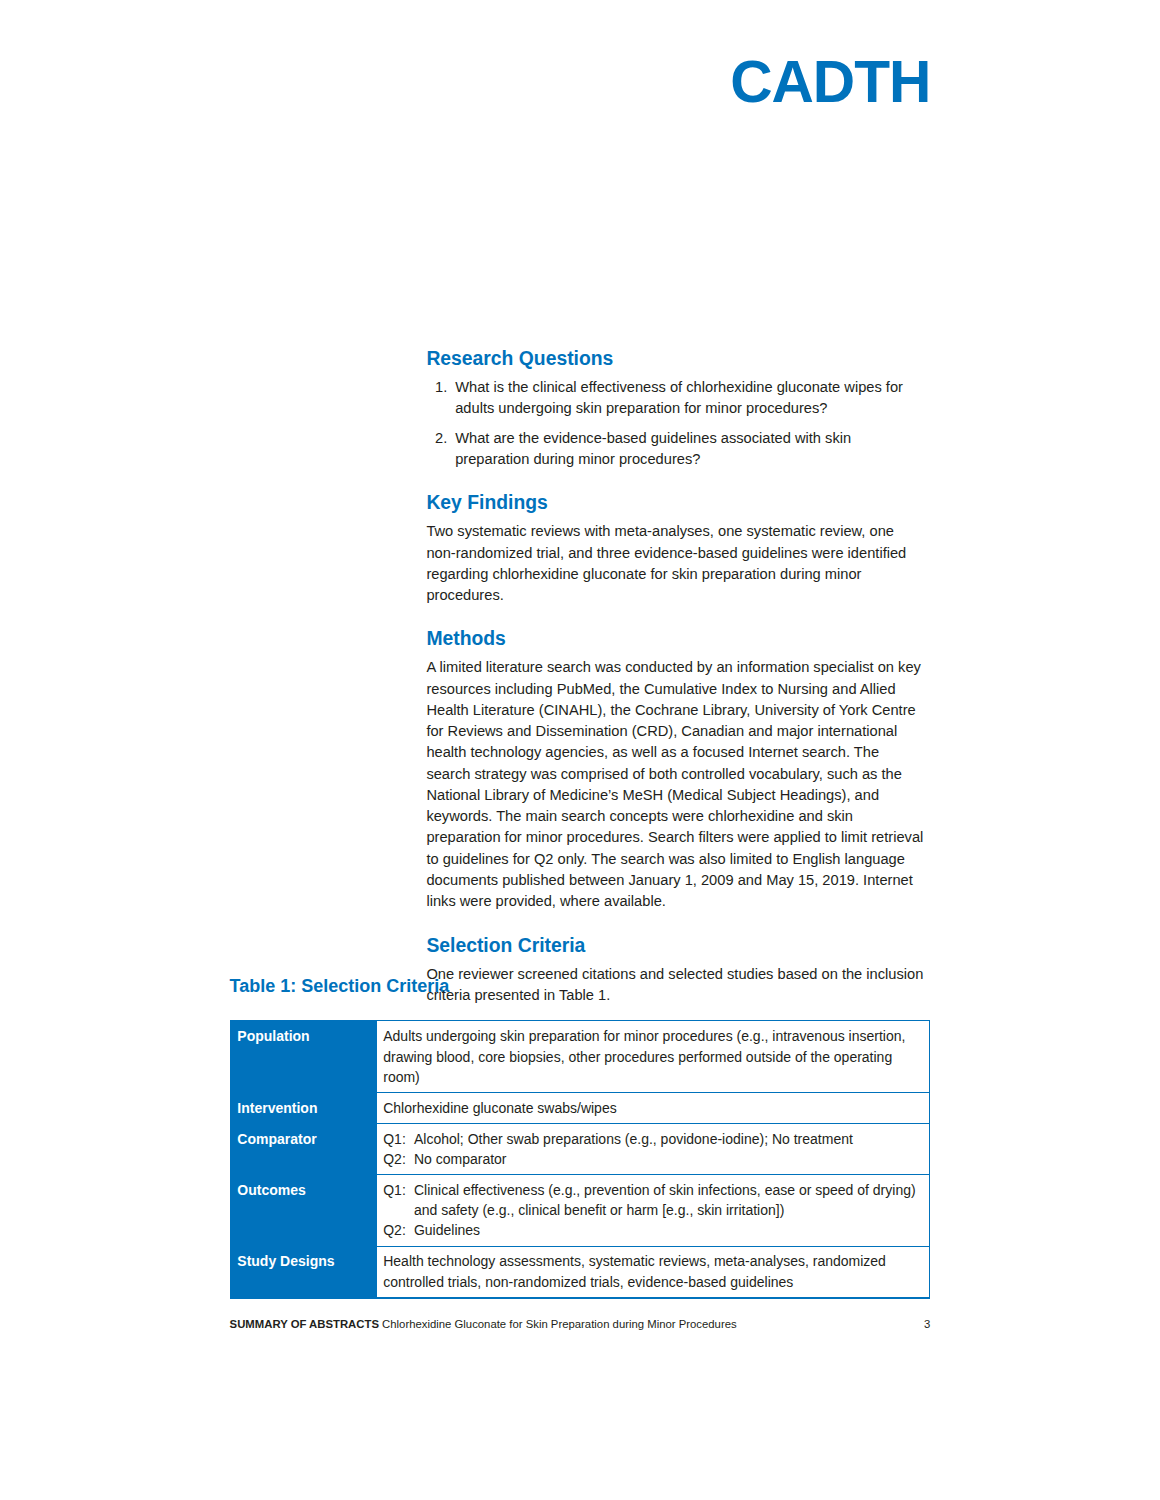CADTH
Table 1: Selection Criteria
Research Questions
What is the clinical effectiveness of chlorhexidine gluconate wipes for adults undergoing skin preparation for minor procedures?
What are the evidence-based guidelines associated with skin preparation during minor procedures?
Key Findings
Two systematic reviews with meta-analyses, one systematic review, one non-randomized trial, and three evidence-based guidelines were identified regarding chlorhexidine gluconate for skin preparation during minor procedures.
Methods
A limited literature search was conducted by an information specialist on key resources including PubMed, the Cumulative Index to Nursing and Allied Health Literature (CINAHL), the Cochrane Library, University of York Centre for Reviews and Dissemination (CRD), Canadian and major international health technology agencies, as well as a focused Internet search. The search strategy was comprised of both controlled vocabulary, such as the National Library of Medicine’s MeSH (Medical Subject Headings), and keywords. The main search concepts were chlorhexidine and skin preparation for minor procedures. Search filters were applied to limit retrieval to guidelines for Q2 only. The search was also limited to English language documents published between January 1, 2009 and May 15, 2019. Internet links were provided, where available.
Selection Criteria
One reviewer screened citations and selected studies based on the inclusion criteria presented in Table 1.
| Population | Adults undergoing skin preparation for minor procedures (e.g., intravenous insertion, drawing blood, core biopsies, other procedures performed outside of the operating room) |
| Intervention | Chlorhexidine gluconate swabs/wipes |
| Comparator | Q1: Alcohol; Other swab preparations (e.g., povidone-iodine); No treatment Q2: No comparator |
| Outcomes | Q1: Clinical effectiveness (e.g., prevention of skin infections, ease or speed of drying) and safety (e.g., clinical benefit or harm [e.g., skin irritation]) Q2: Guidelines |
| Study Designs | Health technology assessments, systematic reviews, meta-analyses, randomized controlled trials, non-randomized trials, evidence-based guidelines |
SUMMARY OF ABSTRACTS Chlorhexidine Gluconate for Skin Preparation during Minor Procedures
3